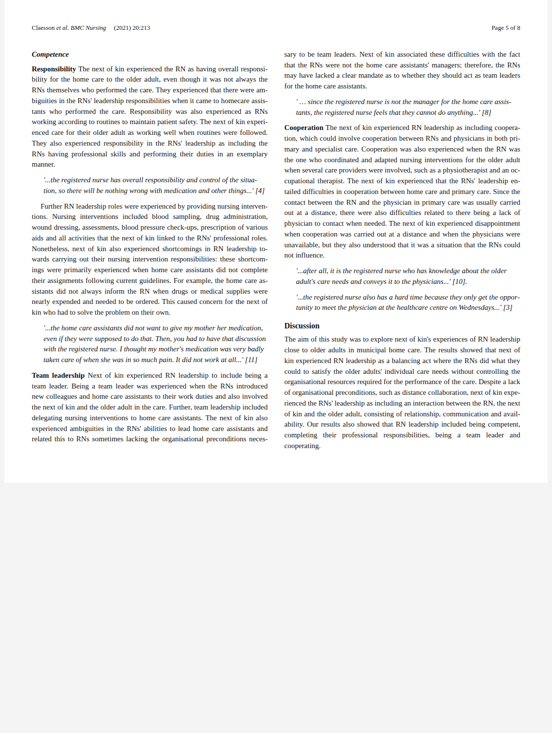Claesson et al. BMC Nursing (2021) 20:213 Page 5 of 8
Competence
Responsibility The next of kin experienced the RN as having overall responsibility for the home care to the older adult, even though it was not always the RNs themselves who performed the care. They experienced that there were ambiguities in the RNs' leadership responsibilities when it came to homecare assistants who performed the care. Responsibility was also experienced as RNs working according to routines to maintain patient safety. The next of kin experienced care for their older adult as working well when routines were followed. They also experienced responsibility in the RNs' leadership as including the RNs having professional skills and performing their duties in an exemplary manner.
'...the registered nurse has overall responsibility and control of the situation, so there will be nothing wrong with medication and other things...' [4]
Further RN leadership roles were experienced by providing nursing interventions. Nursing interventions included blood sampling, drug administration, wound dressing, assessments, blood pressure check-ups, prescription of various aids and all activities that the next of kin linked to the RNs' professional roles. Nonetheless, next of kin also experienced shortcomings in RN leadership towards carrying out their nursing intervention responsibilities: these shortcomings were primarily experienced when home care assistants did not complete their assignments following current guidelines. For example, the home care assistants did not always inform the RN when drugs or medical supplies were nearly expended and needed to be ordered. This caused concern for the next of kin who had to solve the problem on their own.
'...the home care assistants did not want to give my mother her medication, even if they were supposed to do that. Then, you had to have that discussion with the registered nurse. I thought my mother's medication was very badly taken care of when she was in so much pain. It did not work at all...' [11]
Team leadership Next of kin experienced RN leadership to include being a team leader. Being a team leader was experienced when the RNs introduced new colleagues and home care assistants to their work duties and also involved the next of kin and the older adult in the care. Further, team leadership included delegating nursing interventions to home care assistants. The next of kin also experienced ambiguities in the RNs' abilities to lead home care assistants and related this to RNs sometimes lacking the organisational preconditions necessary to be team leaders. Next of kin associated these difficulties with the fact that the RNs were not the home care assistants' managers; therefore, the RNs may have lacked a clear mandate as to whether they should act as team leaders for the home care assistants.
' … since the registered nurse is not the manager for the home care assistants, the registered nurse feels that they cannot do anything...' [8]
Cooperation The next of kin experienced RN leadership as including cooperation, which could involve cooperation between RNs and physicians in both primary and specialist care. Cooperation was also experienced when the RN was the one who coordinated and adapted nursing interventions for the older adult when several care providers were involved, such as a physiotherapist and an occupational therapist. The next of kin experienced that the RNs' leadership entailed difficulties in cooperation between home care and primary care. Since the contact between the RN and the physician in primary care was usually carried out at a distance, there were also difficulties related to there being a lack of physician to contact when needed. The next of kin experienced disappointment when cooperation was carried out at a distance and when the physicians were unavailable, but they also understood that it was a situation that the RNs could not influence.
'...after all, it is the registered nurse who has knowledge about the older adult's care needs and conveys it to the physicians...' [10].
'...the registered nurse also has a hard time because they only get the opportunity to meet the physician at the healthcare centre on Wednesdays...' [3]
Discussion
The aim of this study was to explore next of kin's experiences of RN leadership close to older adults in municipal home care. The results showed that next of kin experienced RN leadership as a balancing act where the RNs did what they could to satisfy the older adults' individual care needs without controlling the organisational resources required for the performance of the care. Despite a lack of organisational preconditions, such as distance collaboration, next of kin experienced the RNs' leadership as including an interaction between the RN, the next of kin and the older adult, consisting of relationship, communication and availability. Our results also showed that RN leadership included being competent, completing their professional responsibilities, being a team leader and cooperating.